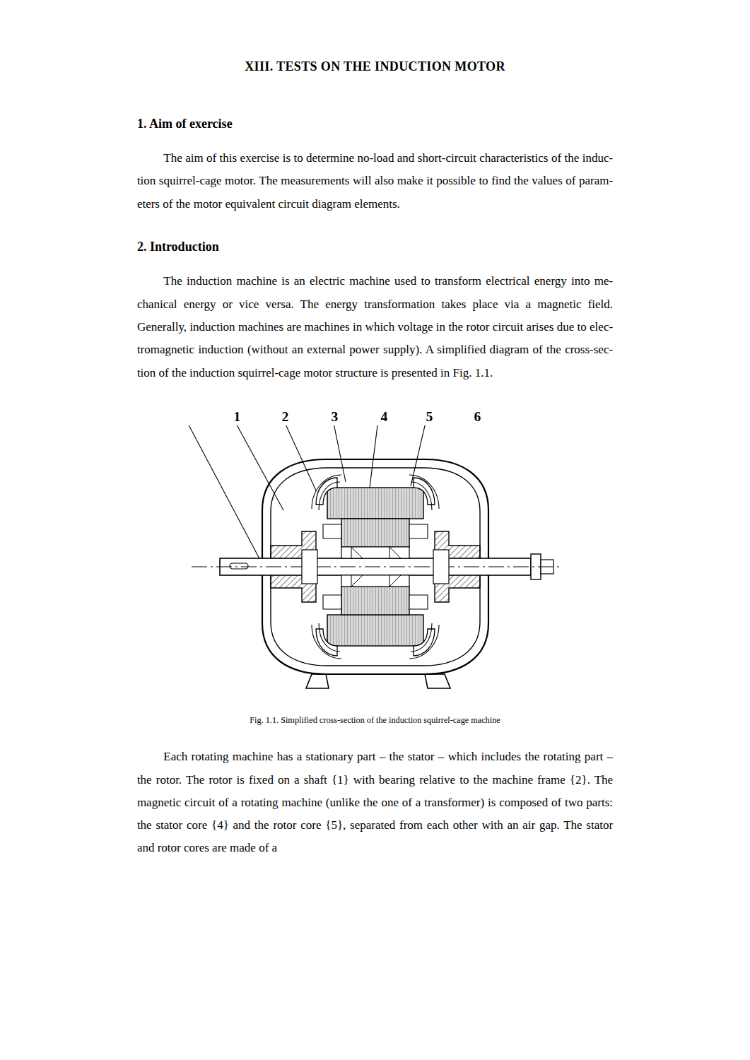XIII. TESTS ON THE INDUCTION MOTOR
1. Aim of exercise
The aim of this exercise is to determine no-load and short-circuit characteristics of the induction squirrel-cage motor. The measurements will also make it possible to find the values of parameters of the motor equivalent circuit diagram elements.
2. Introduction
The induction machine is an electric machine used to transform electrical energy into mechanical energy or vice versa. The energy transformation takes place via a magnetic field. Generally, induction machines are machines in which voltage in the rotor circuit arises due to electromagnetic induction (without an external power supply). A simplified diagram of the cross-section of the induction squirrel-cage motor structure is presented in Fig. 1.1.
1 2 3 4 5 6
Fig. 1.1. Simplified cross-section of the induction squirrel-cage machine
Each rotating machine has a stationary part – the stator – which includes the rotating part – the rotor. The rotor is fixed on a shaft {1} with bearing relative to the machine frame {2}. The magnetic circuit of a rotating machine (unlike the one of a transformer) is composed of two parts: the stator core {4} and the rotor core {5}, separated from each other with an air gap. The stator and rotor cores are made of a